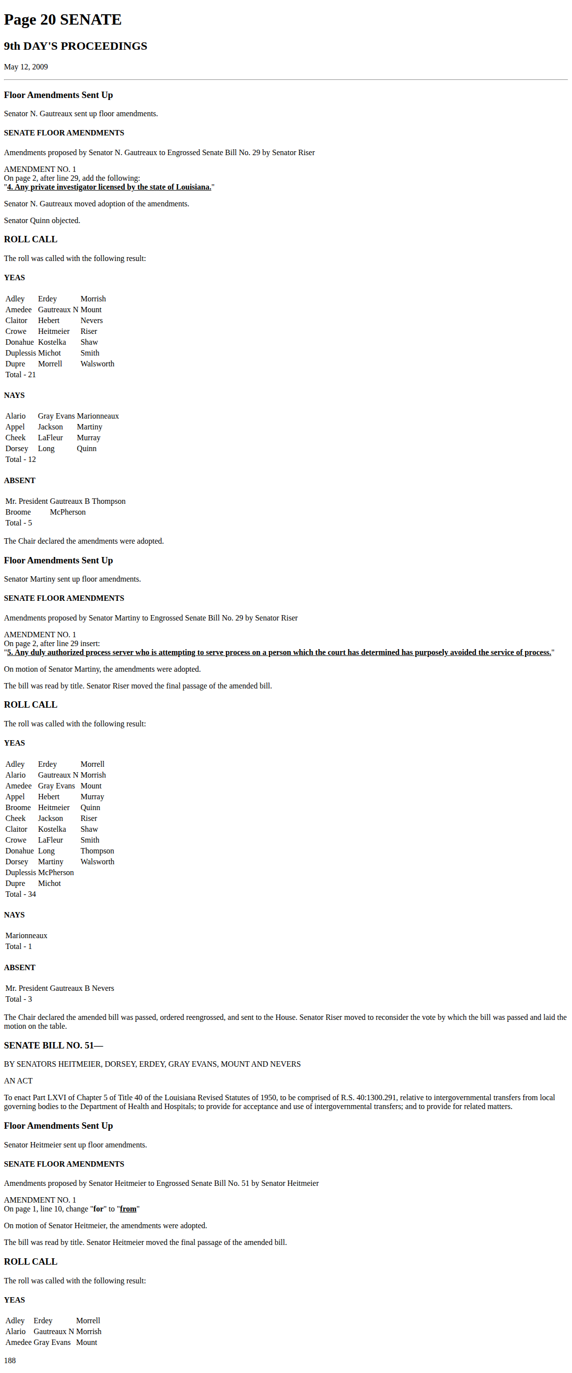Page 20 SENATE
9th DAY'S PROCEEDINGS
May 12, 2009
Floor Amendments Sent Up
Senator N. Gautreaux sent up floor amendments.
SENATE FLOOR AMENDMENTS
Amendments proposed by Senator N. Gautreaux to Engrossed Senate Bill No. 29 by Senator Riser
AMENDMENT NO. 1
On page 2, after line 29, add the following:
"4. Any private investigator licensed by the state of Louisiana."
Senator N. Gautreaux moved adoption of the amendments.
Senator Quinn objected.
ROLL CALL
The roll was called with the following result:
YEAS
| Adley | Erdey | Morrish |
| Amedee | Gautreaux N | Mount |
| Claitor | Hebert | Nevers |
| Crowe | Heitmeier | Riser |
| Donahue | Kostelka | Shaw |
| Duplessis | Michot | Smith |
| Dupre | Morrell | Walsworth |
| Total - 21 | | |
NAYS
| Alario | Gray Evans | Marionneaux |
| Appel | Jackson | Martiny |
| Cheek | LaFleur | Murray |
| Dorsey | Long | Quinn |
| Total - 12 | | |
ABSENT
| Mr. President | Gautreaux B | Thompson |
| Broome | McPherson | |
| Total - 5 | | |
The Chair declared the amendments were adopted.
Floor Amendments Sent Up
Senator Martiny sent up floor amendments.
SENATE FLOOR AMENDMENTS
Amendments proposed by Senator Martiny to Engrossed Senate Bill No. 29 by Senator Riser
AMENDMENT NO. 1
On page 2, after line 29 insert:
"5. Any duly authorized process server who is attempting to serve process on a person which the court has determined has purposely avoided the service of process."
On motion of Senator Martiny, the amendments were adopted.
The bill was read by title. Senator Riser moved the final passage of the amended bill.
ROLL CALL
The roll was called with the following result:
YEAS
| Adley | Erdey | Morrell |
| Alario | Gautreaux N | Morrish |
| Amedee | Gray Evans | Mount |
| Appel | Hebert | Murray |
| Broome | Heitmeier | Quinn |
| Cheek | Jackson | Riser |
| Claitor | Kostelka | Shaw |
| Crowe | LaFleur | Smith |
| Donahue | Long | Thompson |
| Dorsey | Martiny | Walsworth |
| Duplessis | McPherson | |
| Dupre | Michot | |
| Total - 34 | | |
NAYS
| Marionneaux |
| Total - 1 |
ABSENT
| Mr. President | Gautreaux B | Nevers |
| Total - 3 | | |
The Chair declared the amended bill was passed, ordered reengrossed, and sent to the House. Senator Riser moved to reconsider the vote by which the bill was passed and laid the motion on the table.
SENATE BILL NO. 51—
BY SENATORS HEITMEIER, DORSEY, ERDEY, GRAY EVANS, MOUNT AND NEVERS
AN ACT
To enact Part LXVI of Chapter 5 of Title 40 of the Louisiana Revised Statutes of 1950, to be comprised of R.S. 40:1300.291, relative to intergovernmental transfers from local governing bodies to the Department of Health and Hospitals; to provide for acceptance and use of intergovernmental transfers; and to provide for related matters.
Floor Amendments Sent Up
Senator Heitmeier sent up floor amendments.
SENATE FLOOR AMENDMENTS
Amendments proposed by Senator Heitmeier to Engrossed Senate Bill No. 51 by Senator Heitmeier
AMENDMENT NO. 1
On page 1, line 10, change "for" to "from"
On motion of Senator Heitmeier, the amendments were adopted.
The bill was read by title. Senator Heitmeier moved the final passage of the amended bill.
ROLL CALL
The roll was called with the following result:
YEAS
| Adley | Erdey | Morrell |
| Alario | Gautreaux N | Morrish |
| Amedee | Gray Evans | Mount |
188